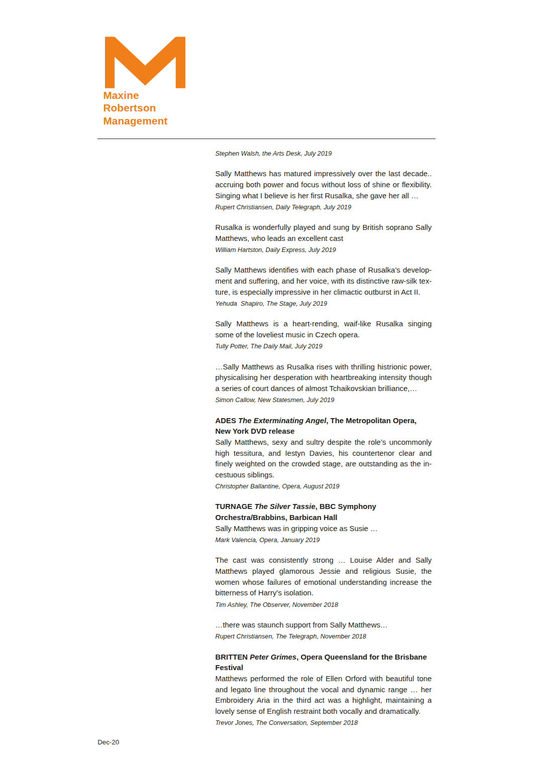Maxine
Robertson
Management
Stephen Walsh, the Arts Desk, July 2019
Sally Matthews has matured impressively over the last decade.. accruing both power and focus without loss of shine or flexibility. Singing what I believe is her first Rusalka, she gave her all …
Rupert Christiansen, Daily Telegraph, July 2019
Rusalka is wonderfully played and sung by British soprano Sally Matthews, who leads an excellent cast
William Hartston, Daily Express, July 2019
Sally Matthews identifies with each phase of Rusalka’s development and suffering, and her voice, with its distinctive raw-silk texture, is especially impressive in her climactic outburst in Act II.
Yehuda Shapiro, The Stage, July 2019
Sally Matthews is a heart-rending, waif-like Rusalka singing some of the loveliest music in Czech opera.
Tully Potter, The Daily Mail, July 2019
…Sally Matthews as Rusalka rises with thrilling histrionic power, physicalising her desperation with heartbreaking intensity though a series of court dances of almost Tchaikovskian brilliance,…
Simon Callow, New Statesmen, July 2019
ADES The Exterminating Angel, The Metropolitan Opera, New York DVD release
Sally Matthews, sexy and sultry despite the role’s uncommonly high tessitura, and Iestyn Davies, his countertenor clear and finely weighted on the crowded stage, are outstanding as the incestuous siblings.
Christopher Ballantine, Opera, August 2019
TURNAGE The Silver Tassie, BBC Symphony Orchestra/Brabbins, Barbican Hall
Sally Matthews was in gripping voice as Susie …
Mark Valencia, Opera, January 2019
The cast was consistently strong … Louise Alder and Sally Matthews played glamorous Jessie and religious Susie, the women whose failures of emotional understanding increase the bitterness of Harry’s isolation.
Tim Ashley, The Observer, November 2018
…there was staunch support from Sally Matthews…
Rupert Christiansen, The Telegraph, November 2018
BRITTEN Peter Grimes, Opera Queensland for the Brisbane Festival
Matthews performed the role of Ellen Orford with beautiful tone and legato line throughout the vocal and dynamic range … her Embroidery Aria in the third act was a highlight, maintaining a lovely sense of English restraint both vocally and dramatically.
Trevor Jones, The Conversation, September 2018
Dec-20